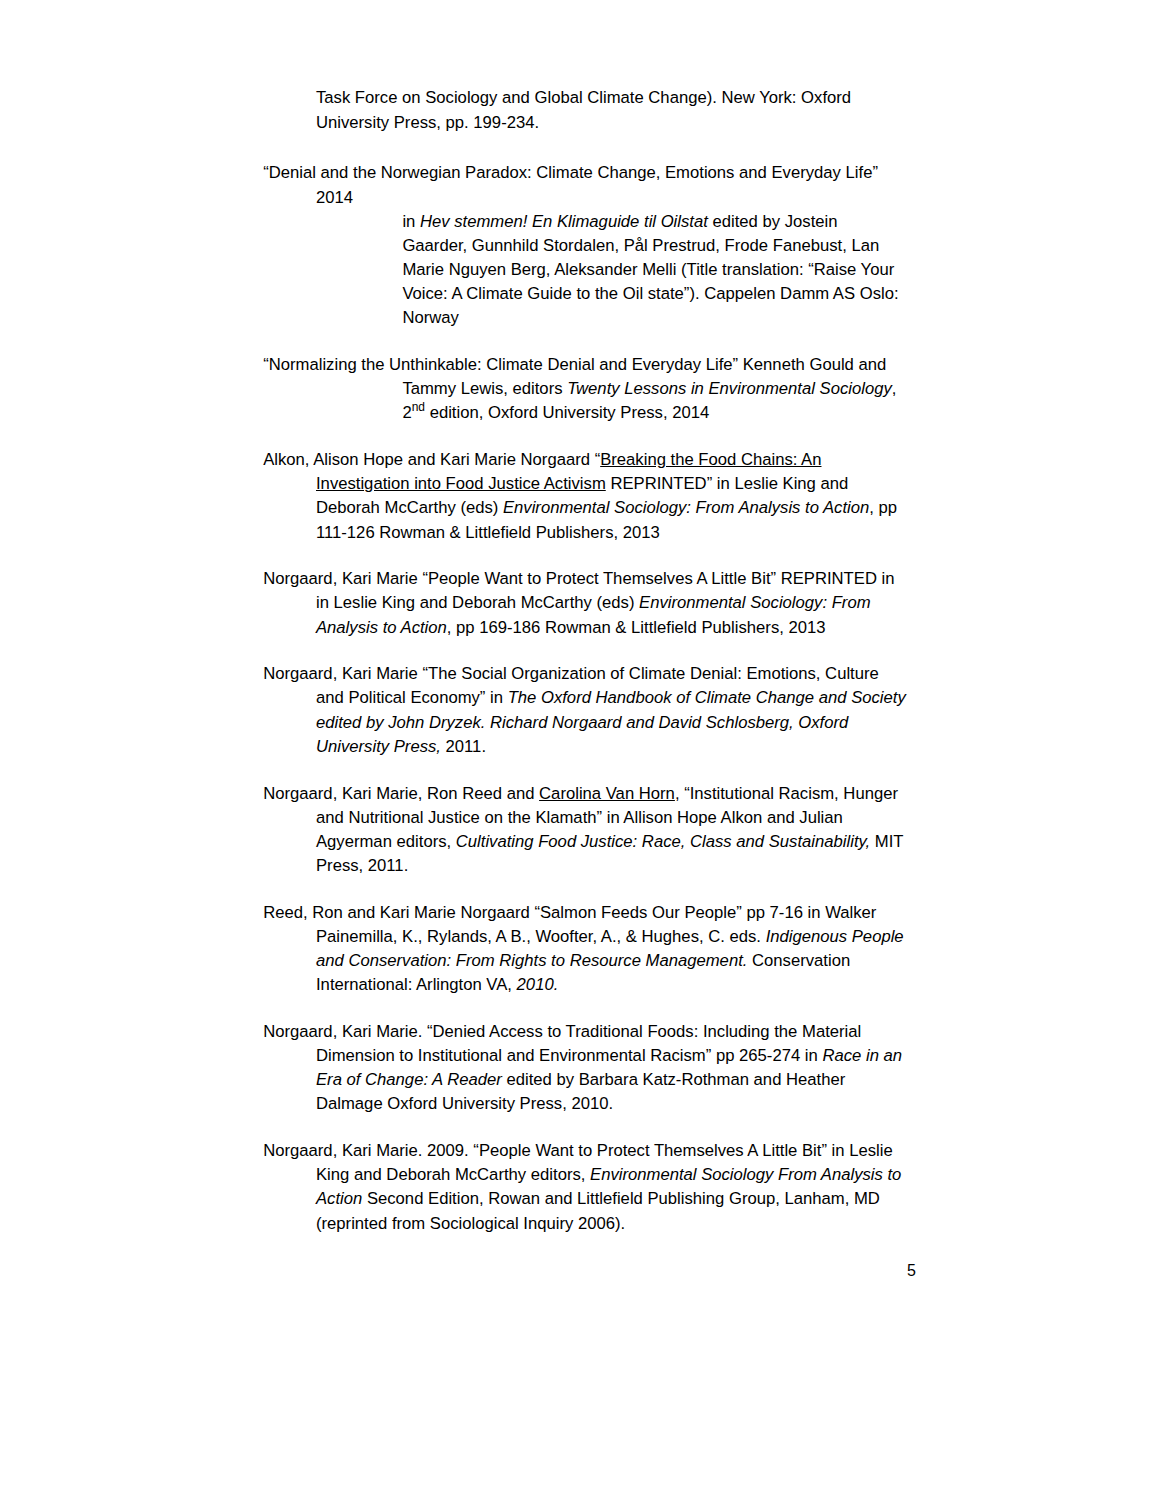Task Force on Sociology and Global Climate Change). New York: Oxford University Press, pp. 199-234.
“Denial and the Norwegian Paradox: Climate Change, Emotions and Everyday Life” 2014
in Hev stemmen! En Klimaguide til Oilstat edited by Jostein Gaarder, Gunnhild Stordalen, Pål Prestrud, Frode Fanebust, Lan Marie Nguyen Berg, Aleksander Melli (Title translation: “Raise Your Voice: A Climate Guide to the Oil state”). Cappelen Damm AS Oslo: Norway
“Normalizing the Unthinkable: Climate Denial and Everyday Life” Kenneth Gould and
Tammy Lewis, editors Twenty Lessons in Environmental Sociology, 2nd edition, Oxford University Press, 2014
Alkon, Alison Hope and Kari Marie Norgaard “Breaking the Food Chains: An Investigation into Food Justice Activism REPRINTED” in Leslie King and Deborah McCarthy (eds) Environmental Sociology: From Analysis to Action, pp 111-126 Rowman & Littlefield Publishers, 2013
Norgaard, Kari Marie “People Want to Protect Themselves A Little Bit” REPRINTED in in Leslie King and Deborah McCarthy (eds) Environmental Sociology: From Analysis to Action, pp 169-186 Rowman & Littlefield Publishers, 2013
Norgaard, Kari Marie “The Social Organization of Climate Denial: Emotions, Culture and Political Economy” in The Oxford Handbook of Climate Change and Society edited by John Dryzek. Richard Norgaard and David Schlosberg, Oxford University Press, 2011.
Norgaard, Kari Marie, Ron Reed and Carolina Van Horn, “Institutional Racism, Hunger and Nutritional Justice on the Klamath” in Allison Hope Alkon and Julian Agyerman editors, Cultivating Food Justice: Race, Class and Sustainability, MIT Press, 2011.
Reed, Ron and Kari Marie Norgaard “Salmon Feeds Our People” pp 7-16 in Walker Painemilla, K., Rylands, A B., Woofter, A., & Hughes, C. eds. Indigenous People and Conservation: From Rights to Resource Management. Conservation International: Arlington VA, 2010.
Norgaard, Kari Marie. “Denied Access to Traditional Foods: Including the Material Dimension to Institutional and Environmental Racism” pp 265-274 in Race in an Era of Change: A Reader edited by Barbara Katz-Rothman and Heather Dalmage Oxford University Press, 2010.
Norgaard, Kari Marie. 2009. “People Want to Protect Themselves A Little Bit” in Leslie King and Deborah McCarthy editors, Environmental Sociology From Analysis to Action Second Edition, Rowan and Littlefield Publishing Group, Lanham, MD (reprinted from Sociological Inquiry 2006).
5